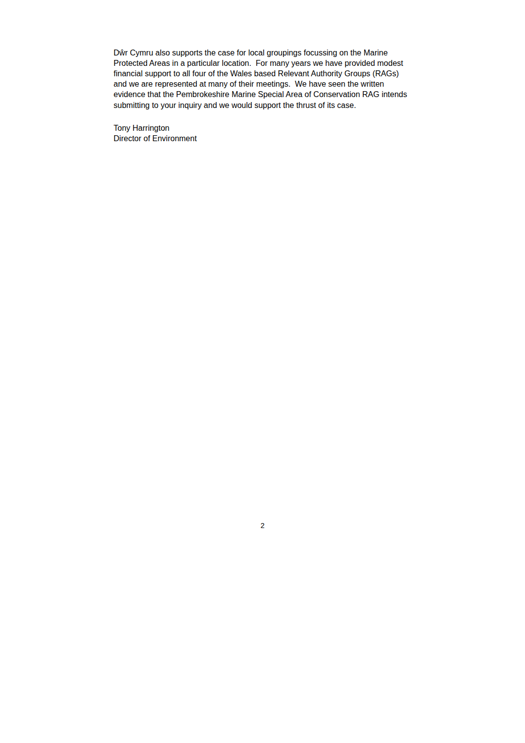Dŵr Cymru also supports the case for local groupings focussing on the Marine Protected Areas in a particular location. For many years we have provided modest financial support to all four of the Wales based Relevant Authority Groups (RAGs) and we are represented at many of their meetings. We have seen the written evidence that the Pembrokeshire Marine Special Area of Conservation RAG intends submitting to your inquiry and we would support the thrust of its case.
Tony Harrington
Director of Environment
2